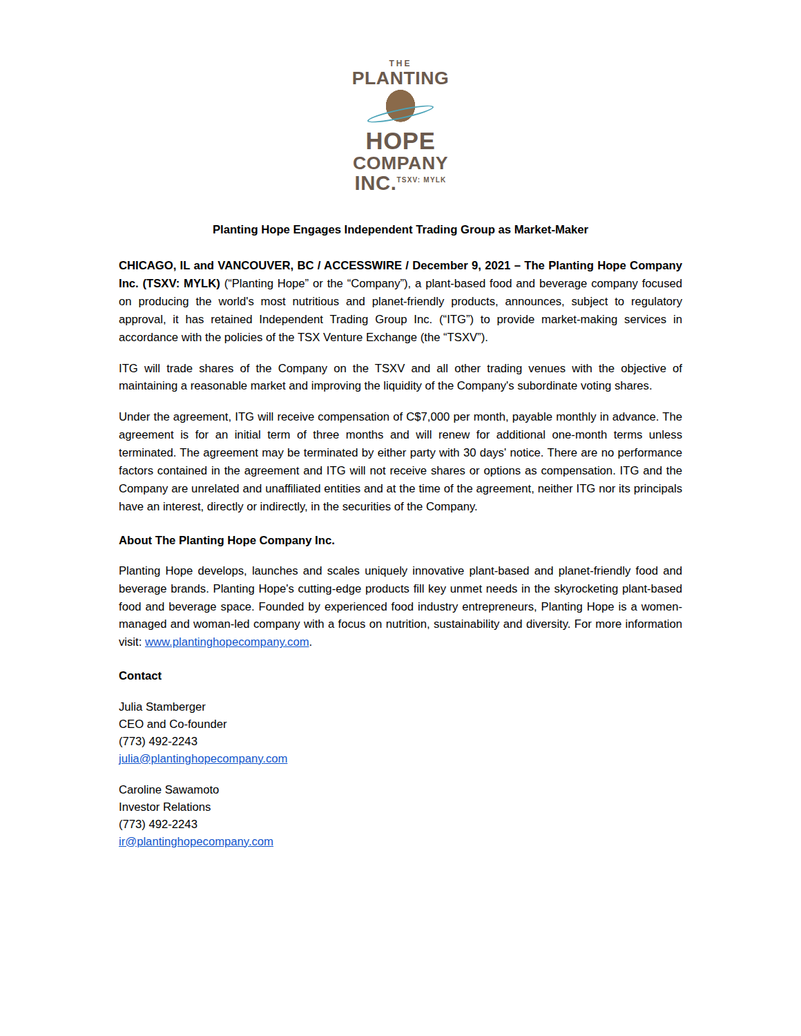THE
PLANTING
HOPE
COMPANY
INC.TSXV: MYLK
Planting Hope Engages Independent Trading Group as Market-Maker
CHICAGO, IL and VANCOUVER, BC / ACCESSWIRE / December 9, 2021 – The Planting Hope Company Inc. (TSXV: MYLK) (“Planting Hope” or the “Company”), a plant-based food and beverage company focused on producing the world's most nutritious and planet-friendly products, announces, subject to regulatory approval, it has retained Independent Trading Group Inc. (“ITG”) to provide market-making services in accordance with the policies of the TSX Venture Exchange (the “TSXV”).
ITG will trade shares of the Company on the TSXV and all other trading venues with the objective of maintaining a reasonable market and improving the liquidity of the Company's subordinate voting shares.
Under the agreement, ITG will receive compensation of C$7,000 per month, payable monthly in advance. The agreement is for an initial term of three months and will renew for additional one-month terms unless terminated. The agreement may be terminated by either party with 30 days' notice. There are no performance factors contained in the agreement and ITG will not receive shares or options as compensation. ITG and the Company are unrelated and unaffiliated entities and at the time of the agreement, neither ITG nor its principals have an interest, directly or indirectly, in the securities of the Company.
About The Planting Hope Company Inc.
Planting Hope develops, launches and scales uniquely innovative plant-based and planet-friendly food and beverage brands. Planting Hope's cutting-edge products fill key unmet needs in the skyrocketing plant-based food and beverage space. Founded by experienced food industry entrepreneurs, Planting Hope is a women-managed and woman-led company with a focus on nutrition, sustainability and diversity. For more information visit: www.plantinghopecompany.com.
Contact
Julia Stamberger
CEO and Co-founder
(773) 492-2243
julia@plantinghopecompany.com
Caroline Sawamoto
Investor Relations
(773) 492-2243
ir@plantinghopecompany.com